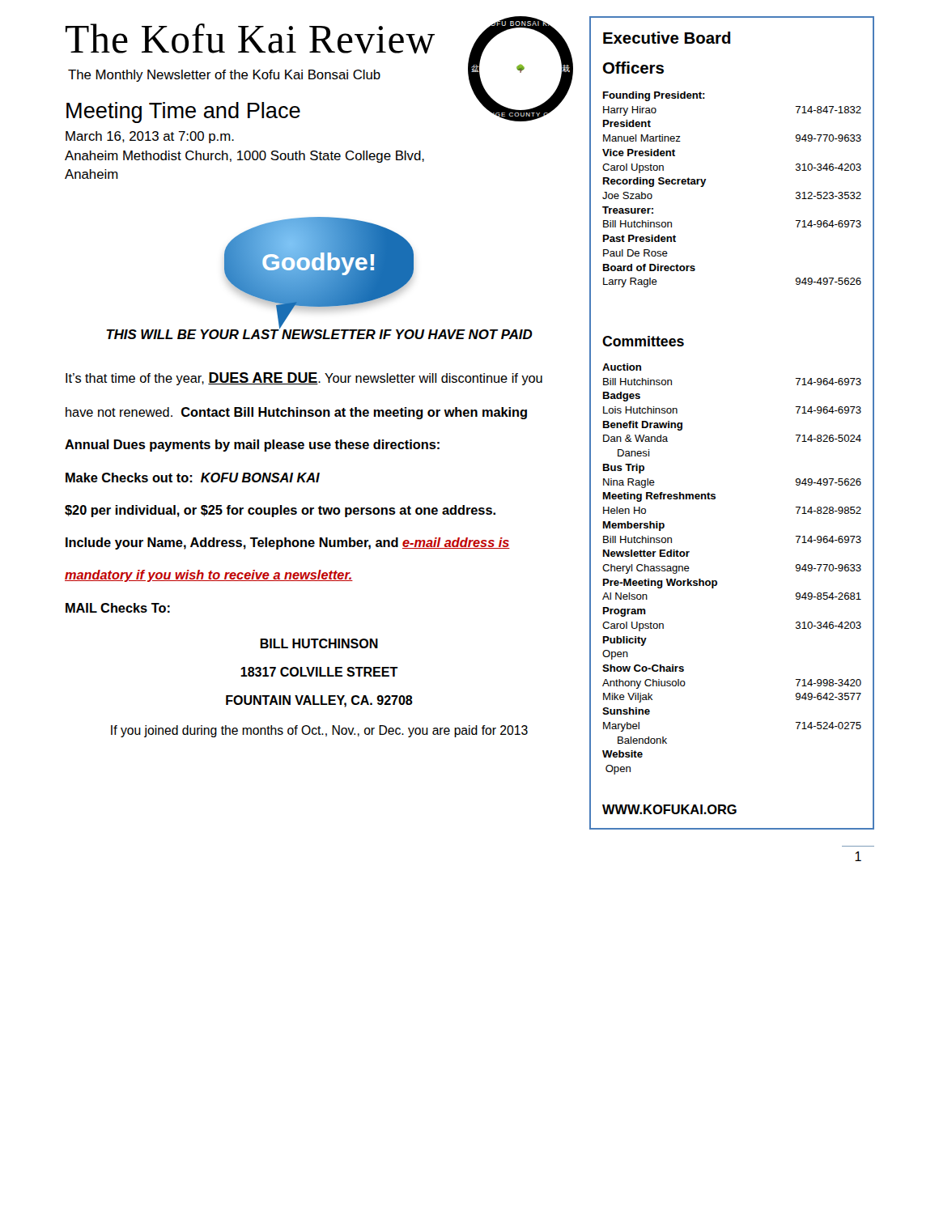The Kofu Kai Review
The Monthly Newsletter of the Kofu Kai Bonsai Club
Meeting Time and Place
March 16, 2013 at 7:00 p.m.
Anaheim Methodist Church, 1000 South State College Blvd, Anaheim
KOFU BONSAI KAI
盆
栽
🌳
ORANGE COUNTY CALIF.
Goodbye!
THIS WILL BE YOUR LAST NEWSLETTER IF YOU HAVE NOT PAID
It’s that time of the year, DUES ARE DUE. Your newsletter will discontinue if you
have not renewed. Contact Bill Hutchinson at the meeting or when making
Annual Dues payments by mail please use these directions:
Make Checks out to: KOFU BONSAI KAI
$20 per individual, or $25 for couples or two persons at one address.
Include your Name, Address, Telephone Number, and e-mail address is
mandatory if you wish to receive a newsletter.
MAIL Checks To:
BILL HUTCHINSON
18317 COLVILLE STREET
FOUNTAIN VALLEY, CA. 92708
If you joined during the months of Oct., Nov., or Dec. you are paid for 2013
Executive Board
Officers
Founding President:
Harry Hirao 714-847-1832
President
Manuel Martinez 949-770-9633
Vice President
Carol Upston 310-346-4203
Recording Secretary
Joe Szabo 312-523-3532
Treasurer:
Bill Hutchinson 714-964-6973
Past President
Paul De Rose
Board of Directors
Larry Ragle 949-497-5626
Committees
Auction
Bill Hutchinson 714-964-6973
Badges
Lois Hutchinson 714-964-6973
Benefit Drawing
Dan & Wanda 714-826-5024
Danesi
Bus Trip
Nina Ragle 949-497-5626
Meeting Refreshments
Helen Ho 714-828-9852
Membership
Bill Hutchinson 714-964-6973
Newsletter Editor
Cheryl Chassagne 949-770-9633
Pre-Meeting Workshop
Al Nelson 949-854-2681
Program
Carol Upston 310-346-4203
Publicity
Open
Show Co-Chairs
Anthony Chiusolo 714-998-3420
Mike Viljak 949-642-3577
Sunshine
Marybel 714-524-0275
Balendonk
Website
Open
WWW.KOFUKAI.ORG
1